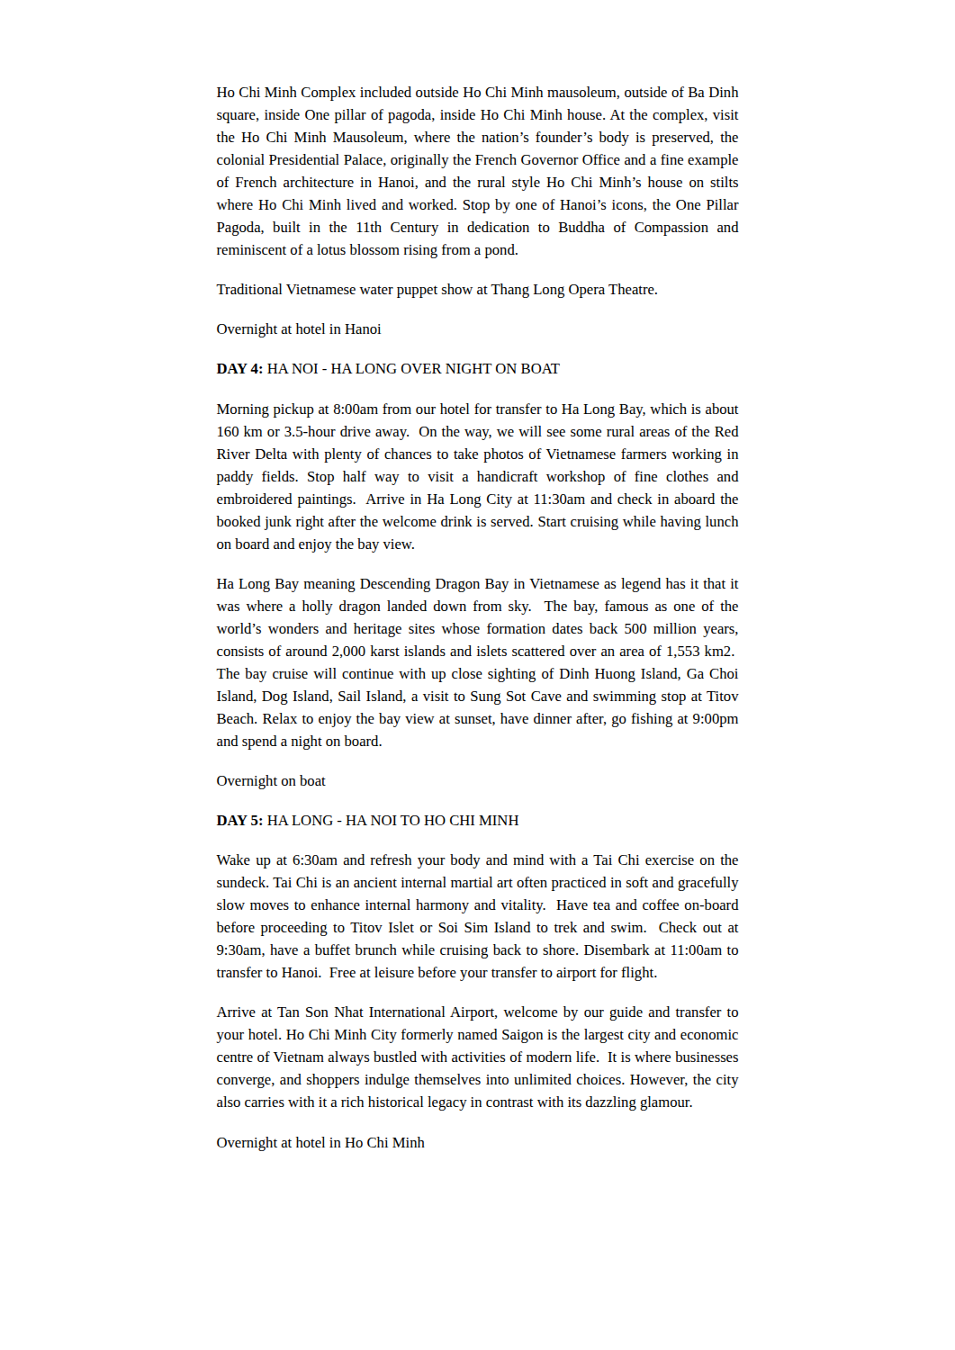Ho Chi Minh Complex included outside Ho Chi Minh mausoleum, outside of Ba Dinh square, inside One pillar of pagoda, inside Ho Chi Minh house. At the complex, visit the Ho Chi Minh Mausoleum, where the nation’s founder’s body is preserved, the colonial Presidential Palace, originally the French Governor Office and a fine example of French architecture in Hanoi, and the rural style Ho Chi Minh’s house on stilts where Ho Chi Minh lived and worked. Stop by one of Hanoi’s icons, the One Pillar Pagoda, built in the 11th Century in dedication to Buddha of Compassion and reminiscent of a lotus blossom rising from a pond.
Traditional Vietnamese water puppet show at Thang Long Opera Theatre.
Overnight at hotel in Hanoi
DAY 4: HA NOI - HA LONG OVER NIGHT ON BOAT
Morning pickup at 8:00am from our hotel for transfer to Ha Long Bay, which is about 160 km or 3.5-hour drive away. On the way, we will see some rural areas of the Red River Delta with plenty of chances to take photos of Vietnamese farmers working in paddy fields. Stop half way to visit a handicraft workshop of fine clothes and embroidered paintings. Arrive in Ha Long City at 11:30am and check in aboard the booked junk right after the welcome drink is served. Start cruising while having lunch on board and enjoy the bay view.
Ha Long Bay meaning Descending Dragon Bay in Vietnamese as legend has it that it was where a holly dragon landed down from sky. The bay, famous as one of the world’s wonders and heritage sites whose formation dates back 500 million years, consists of around 2,000 karst islands and islets scattered over an area of 1,553 km2. The bay cruise will continue with up close sighting of Dinh Huong Island, Ga Choi Island, Dog Island, Sail Island, a visit to Sung Sot Cave and swimming stop at Titov Beach. Relax to enjoy the bay view at sunset, have dinner after, go fishing at 9:00pm and spend a night on board.
Overnight on boat
DAY 5: HA LONG - HA NOI TO HO CHI MINH
Wake up at 6:30am and refresh your body and mind with a Tai Chi exercise on the sundeck. Tai Chi is an ancient internal martial art often practiced in soft and gracefully slow moves to enhance internal harmony and vitality. Have tea and coffee on-board before proceeding to Titov Islet or Soi Sim Island to trek and swim. Check out at 9:30am, have a buffet brunch while cruising back to shore. Disembark at 11:00am to transfer to Hanoi. Free at leisure before your transfer to airport for flight.
Arrive at Tan Son Nhat International Airport, welcome by our guide and transfer to your hotel. Ho Chi Minh City formerly named Saigon is the largest city and economic centre of Vietnam always bustled with activities of modern life. It is where businesses converge, and shoppers indulge themselves into unlimited choices. However, the city also carries with it a rich historical legacy in contrast with its dazzling glamour.
Overnight at hotel in Ho Chi Minh